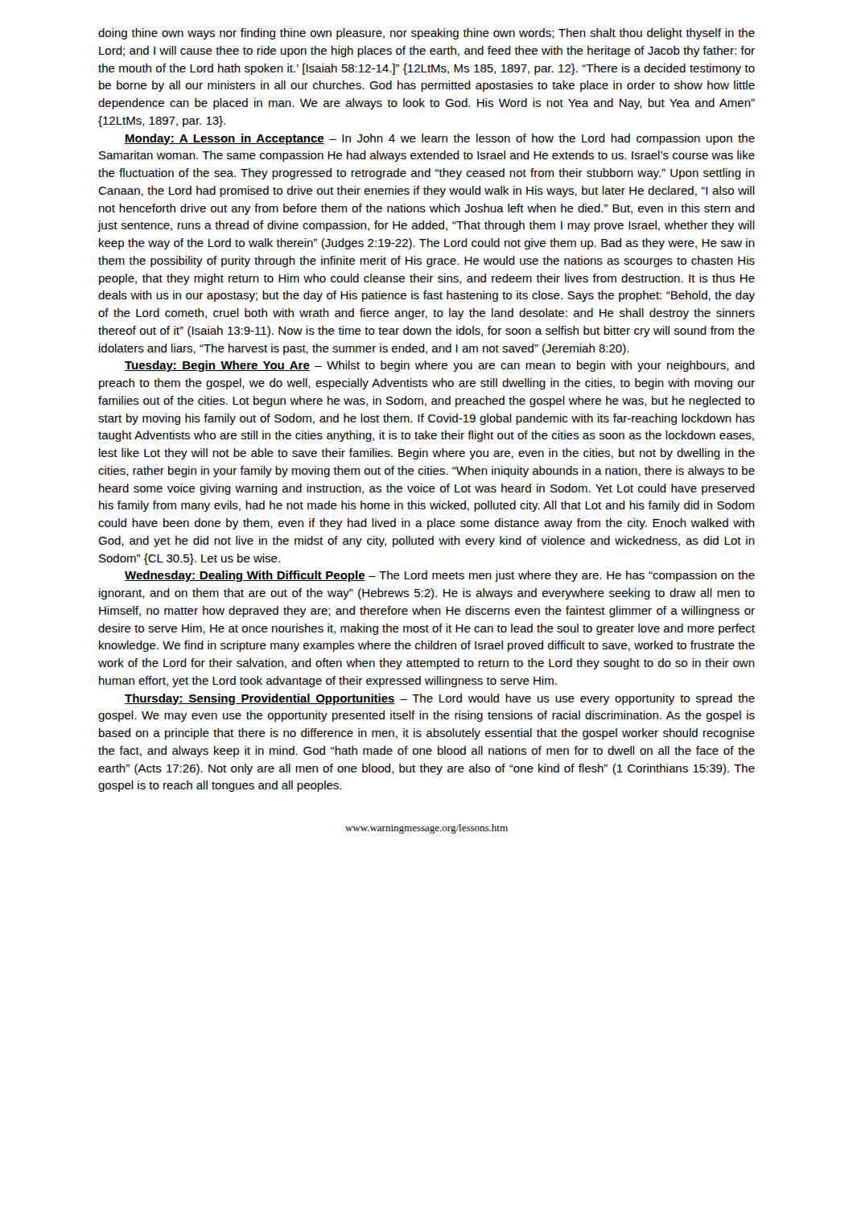doing thine own ways nor finding thine own pleasure, nor speaking thine own words; Then shalt thou delight thyself in the Lord; and I will cause thee to ride upon the high places of the earth, and feed thee with the heritage of Jacob thy father: for the mouth of the Lord hath spoken it.’ [Isaiah 58:12-14.]” {12LtMs, Ms 185, 1897, par. 12}. “There is a decided testimony to be borne by all our ministers in all our churches. God has permitted apostasies to take place in order to show how little dependence can be placed in man. We are always to look to God. His Word is not Yea and Nay, but Yea and Amen” {12LtMs, 1897, par. 13}.
Monday: A Lesson in Acceptance – In John 4 we learn the lesson of how the Lord had compassion upon the Samaritan woman. The same compassion He had always extended to Israel and He extends to us. Israel’s course was like the fluctuation of the sea. They progressed to retrograde and “they ceased not from their stubborn way.” Upon settling in Canaan, the Lord had promised to drive out their enemies if they would walk in His ways, but later He declared, “I also will not henceforth drive out any from before them of the nations which Joshua left when he died.” But, even in this stern and just sentence, runs a thread of divine compassion, for He added, “That through them I may prove Israel, whether they will keep the way of the Lord to walk therein” (Judges 2:19-22). The Lord could not give them up. Bad as they were, He saw in them the possibility of purity through the infinite merit of His grace. He would use the nations as scourges to chasten His people, that they might return to Him who could cleanse their sins, and redeem their lives from destruction. It is thus He deals with us in our apostasy; but the day of His patience is fast hastening to its close. Says the prophet: “Behold, the day of the Lord cometh, cruel both with wrath and fierce anger, to lay the land desolate: and He shall destroy the sinners thereof out of it” (Isaiah 13:9-11). Now is the time to tear down the idols, for soon a selfish but bitter cry will sound from the idolaters and liars, “The harvest is past, the summer is ended, and I am not saved” (Jeremiah 8:20).
Tuesday: Begin Where You Are – Whilst to begin where you are can mean to begin with your neighbours, and preach to them the gospel, we do well, especially Adventists who are still dwelling in the cities, to begin with moving our families out of the cities. Lot begun where he was, in Sodom, and preached the gospel where he was, but he neglected to start by moving his family out of Sodom, and he lost them. If Covid-19 global pandemic with its far-reaching lockdown has taught Adventists who are still in the cities anything, it is to take their flight out of the cities as soon as the lockdown eases, lest like Lot they will not be able to save their families. Begin where you are, even in the cities, but not by dwelling in the cities, rather begin in your family by moving them out of the cities. “When iniquity abounds in a nation, there is always to be heard some voice giving warning and instruction, as the voice of Lot was heard in Sodom. Yet Lot could have preserved his family from many evils, had he not made his home in this wicked, polluted city. All that Lot and his family did in Sodom could have been done by them, even if they had lived in a place some distance away from the city. Enoch walked with God, and yet he did not live in the midst of any city, polluted with every kind of violence and wickedness, as did Lot in Sodom” {CL 30.5}. Let us be wise.
Wednesday: Dealing With Difficult People – The Lord meets men just where they are. He has “compassion on the ignorant, and on them that are out of the way” (Hebrews 5:2). He is always and everywhere seeking to draw all men to Himself, no matter how depraved they are; and therefore when He discerns even the faintest glimmer of a willingness or desire to serve Him, He at once nourishes it, making the most of it He can to lead the soul to greater love and more perfect knowledge. We find in scripture many examples where the children of Israel proved difficult to save, worked to frustrate the work of the Lord for their salvation, and often when they attempted to return to the Lord they sought to do so in their own human effort, yet the Lord took advantage of their expressed willingness to serve Him.
Thursday: Sensing Providential Opportunities – The Lord would have us use every opportunity to spread the gospel. We may even use the opportunity presented itself in the rising tensions of racial discrimination. As the gospel is based on a principle that there is no difference in men, it is absolutely essential that the gospel worker should recognise the fact, and always keep it in mind. God “hath made of one blood all nations of men for to dwell on all the face of the earth” (Acts 17:26). Not only are all men of one blood, but they are also of “one kind of flesh” (1 Corinthians 15:39). The gospel is to reach all tongues and all peoples.
www.warningmessage.org/lessons.htm